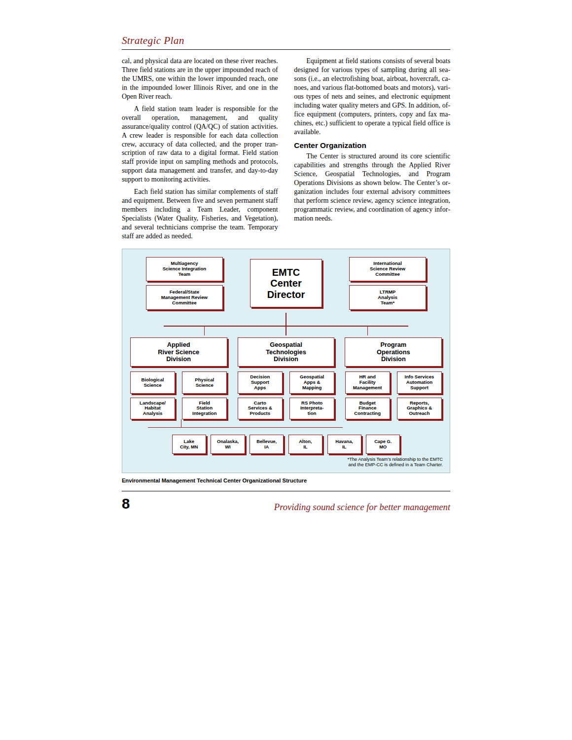Strategic Plan
cal, and physical data are located on these river reaches. Three field stations are in the upper impounded reach of the UMRS, one within the lower impounded reach, one in the impounded lower Illinois River, and one in the Open River reach.
A field station team leader is responsible for the overall operation, management, and quality assurance/quality control (QA/QC) of station activities. A crew leader is responsible for each data collection crew, accuracy of data collected, and the proper transcription of raw data to a digital format. Field station staff provide input on sampling methods and protocols, support data management and transfer, and day-to-day support to monitoring activities.
Each field station has similar complements of staff and equipment. Between five and seven permanent staff members including a Team Leader, component Specialists (Water Quality, Fisheries, and Vegetation), and several technicians comprise the team. Temporary staff are added as needed.
Equipment at field stations consists of several boats designed for various types of sampling during all seasons (i.e., an electrofishing boat, airboat, hovercraft, canoes, and various flat-bottomed boats and motors), various types of nets and seines, and electronic equipment including water quality meters and GPS. In addition, office equipment (computers, printers, copy and fax machines, etc.) sufficient to operate a typical field office is available.
Center Organization
The Center is structured around its core scientific capabilities and strengths through the Applied River Science, Geospatial Technologies, and Program Operations Divisions as shown below. The Center’s organization includes four external advisory committees that perform science review, agency science integration, programmatic review, and coordination of agency information needs.
Multiagency
Science Integration
Team
Federal/State
Management Review
Committee
EMTC
Center
Director
International
Science Review
Committee
LTRMP
Analysis
Team*
Applied
River Science
Division
Biological
Science
Physical
Science
Landscape/
Habitat
Analysis
Field
Station
Integration
Geospatial
Technologies
Division
Decision
Support
Apps
Geospatial
Apps &
Mapping
Carto
Services &
Products
RS Photo
Interpreta-
tion
Program
Operations
Division
HR and
Facility
Management
Info Services
Automation
Support
Budget
Finance
Contracting
Reports,
Graphics &
Outreach
Lake
City, MN
Onalaska,
WI
Bellevue,
IA
Alton,
IL
Havana,
IL
Cape G.
MO
*The Analysis Team’s relationship to the EMTC
and the EMP-CC is defined in a Team Charter.
Environmental Management Technical Center Organizational Structure
8
Providing sound science for better management